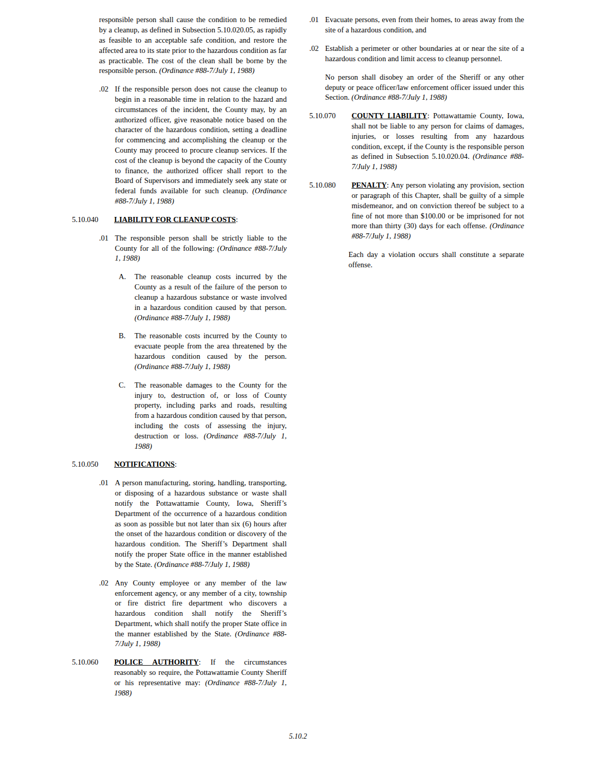responsible person shall cause the condition to be remedied by a cleanup, as defined in Subsection 5.10.020.05, as rapidly as feasible to an acceptable safe condition, and restore the affected area to its state prior to the hazardous condition as far as practicable. The cost of the clean shall be borne by the responsible person. (Ordinance #88-7/July 1, 1988)
.02
If the responsible person does not cause the cleanup to begin in a reasonable time in relation to the hazard and circumstances of the incident, the County may, by an authorized officer, give reasonable notice based on the character of the hazardous condition, setting a deadline for commencing and accomplishing the cleanup or the County may proceed to procure cleanup services. If the cost of the cleanup is beyond the capacity of the County to finance, the authorized officer shall report to the Board of Supervisors and immediately seek any state or federal funds available for such cleanup. (Ordinance #88-7/July 1, 1988)
5.10.040
LIABILITY FOR CLEANUP COSTS:
.01
The responsible person shall be strictly liable to the County for all of the following: (Ordinance #88-7/July 1, 1988)
A.
The reasonable cleanup costs incurred by the County as a result of the failure of the person to cleanup a hazardous substance or waste involved in a hazardous condition caused by that person. (Ordinance #88-7/July 1, 1988)
B.
The reasonable costs incurred by the County to evacuate people from the area threatened by the hazardous condition caused by the person. (Ordinance #88-7/July 1, 1988)
C.
The reasonable damages to the County for the injury to, destruction of, or loss of County property, including parks and roads, resulting from a hazardous condition caused by that person, including the costs of assessing the injury, destruction or loss. (Ordinance #88-7/July 1, 1988)
5.10.050
NOTIFICATIONS:
.01
A person manufacturing, storing, handling, transporting, or disposing of a hazardous substance or waste shall notify the Pottawattamie County, Iowa, Sheriff’s Department of the occurrence of a hazardous condition as soon as possible but not later than six (6) hours after the onset of the hazardous condition or discovery of the hazardous condition. The Sheriff’s Department shall notify the proper State office in the manner established by the State. (Ordinance #88-7/July 1, 1988)
.02
Any County employee or any member of the law enforcement agency, or any member of a city, township or fire district fire department who discovers a hazardous condition shall notify the Sheriff’s Department, which shall notify the proper State office in the manner established by the State. (Ordinance #88-7/July 1, 1988)
5.10.060
POLICE AUTHORITY: If the circumstances reasonably so require, the Pottawattamie County Sheriff or his representative may: (Ordinance #88-7/July 1, 1988)
.01
Evacuate persons, even from their homes, to areas away from the site of a hazardous condition, and
.02
Establish a perimeter or other boundaries at or near the site of a hazardous condition and limit access to cleanup personnel.
No person shall disobey an order of the Sheriff or any other deputy or peace officer/law enforcement officer issued under this Section. (Ordinance #88-7/July 1, 1988)
5.10.070
COUNTY LIABILITY: Pottawattamie County, Iowa, shall not be liable to any person for claims of damages, injuries, or losses resulting from any hazardous condition, except, if the County is the responsible person as defined in Subsection 5.10.020.04. (Ordinance #88-7/July 1, 1988)
5.10.080
PENALTY: Any person violating any provision, section or paragraph of this Chapter, shall be guilty of a simple misdemeanor, and on conviction thereof be subject to a fine of not more than $100.00 or be imprisoned for not more than thirty (30) days for each offense. (Ordinance #88-7/July 1, 1988)
Each day a violation occurs shall constitute a separate offense.
5.10.2